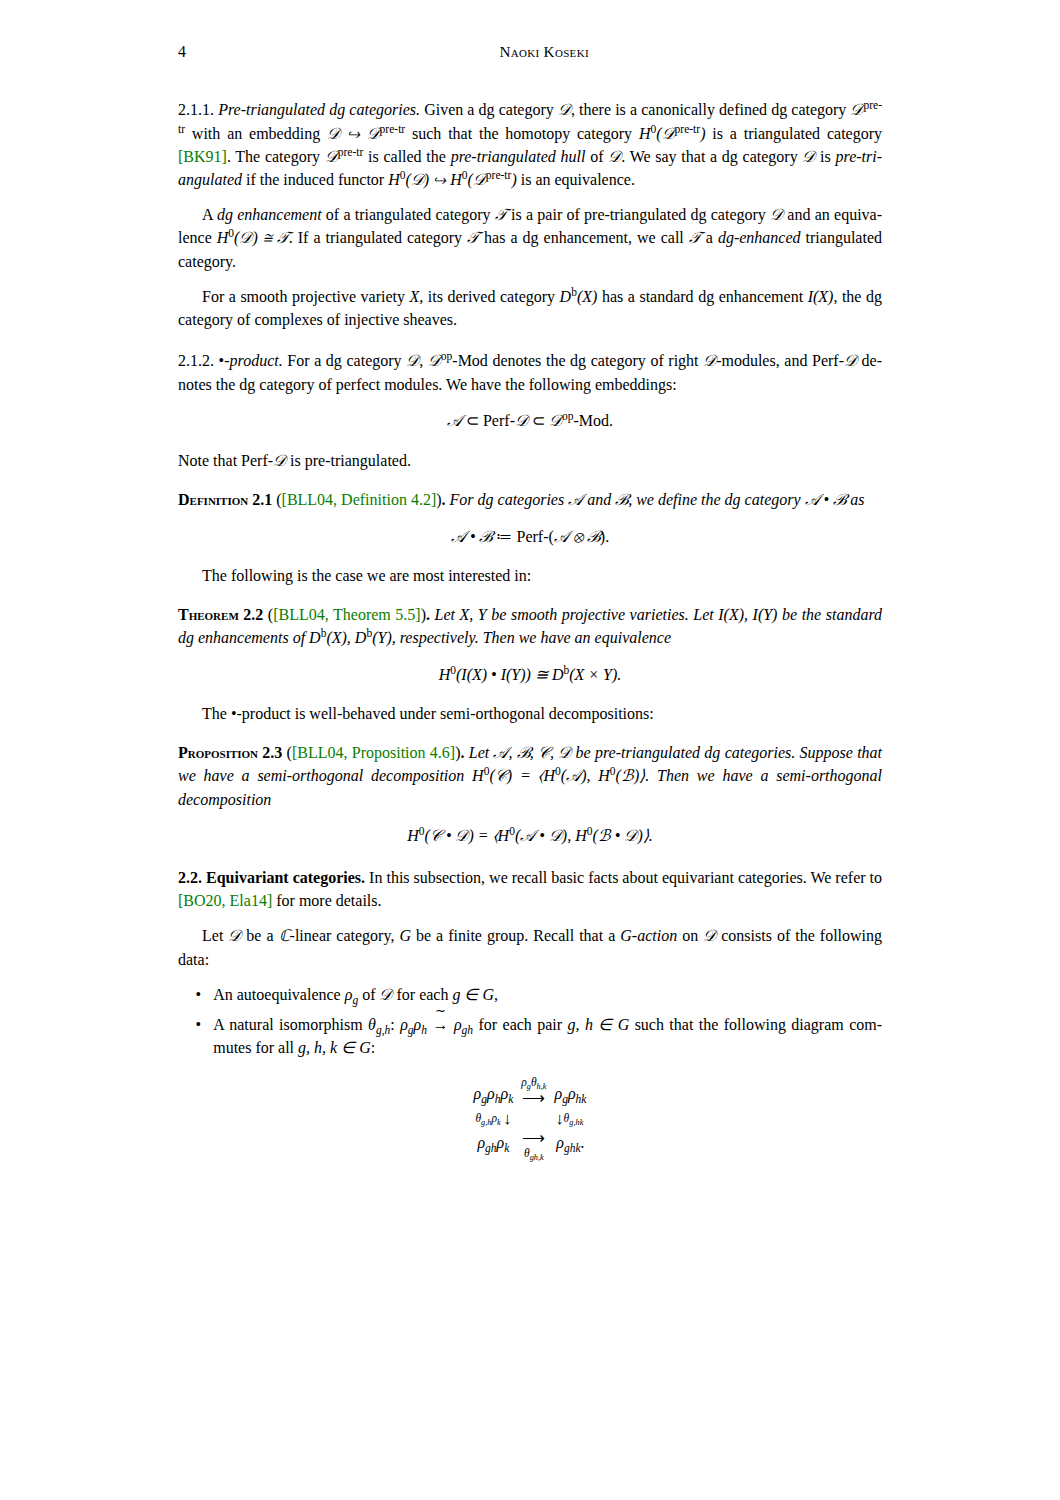4 Naoki Koseki
2.1.1. Pre-triangulated dg categories. Given a dg category 𝒟, there is a canonically defined dg category 𝒟pre-tr with an embedding 𝒟 ↪ 𝒟pre-tr such that the homotopy category H0(𝒟pre-tr) is a triangulated category [BK91]. The category 𝒟pre-tr is called the pre-triangulated hull of 𝒟. We say that a dg category 𝒟 is pre-triangulated if the induced functor H0(𝒟) ↪ H0(𝒟pre-tr) is an equivalence.
A dg enhancement of a triangulated category 𝒯 is a pair of pre-triangulated dg category 𝒟 and an equivalence H0(𝒟) ≅ 𝒯. If a triangulated category 𝒯 has a dg enhancement, we call 𝒯 a dg-enhanced triangulated category.
For a smooth projective variety X, its derived category Db(X) has a standard dg enhancement I(X), the dg category of complexes of injective sheaves.
2.1.2. •-product. For a dg category 𝒟, 𝒟op-Mod denotes the dg category of right 𝒟-modules, and Perf-𝒟 denotes the dg category of perfect modules. We have the following embeddings:
𝒜 ⊂ Perf-𝒟 ⊂ 𝒟op-Mod.
Note that Perf-𝒟 is pre-triangulated.
Definition 2.1 ([BLL04, Definition 4.2]). For dg categories 𝒜 and ℬ, we define the dg category 𝒜 • ℬ as
𝒜 • ℬ ≔ Perf-(𝒜 ⊗ ℬ).
The following is the case we are most interested in:
Theorem 2.2 ([BLL04, Theorem 5.5]). Let X, Y be smooth projective varieties. Let I(X), I(Y) be the standard dg enhancements of Db(X), Db(Y), respectively. Then we have an equivalence
H0(I(X) • I(Y)) ≅ Db(X × Y).
The •-product is well-behaved under semi-orthogonal decompositions:
Proposition 2.3 ([BLL04, Proposition 4.6]). Let 𝒜, ℬ, 𝒞, 𝒟 be pre-triangulated dg categories. Suppose that we have a semi-orthogonal decomposition H0(𝒞) = ⟨H0(𝒜), H0(ℬ)⟩. Then we have a semi-orthogonal decomposition
H0(𝒞 • 𝒟) = ⟨H0(𝒜 • 𝒟), H0(ℬ • 𝒟)⟩.
2.2. Equivariant categories. In this subsection, we recall basic facts about equivariant categories. We refer to [BO20, Ela14] for more details.
Let 𝒟 be a ℂ-linear category, G be a finite group. Recall that a G-action on 𝒟 consists of the following data:
An autoequivalence ρg of 𝒟 for each g ∈ G,
A natural isomorphism θg,h: ρgρh ∼→ ρgh for each pair g, h ∈ G such that the following diagram commutes for all g, h, k ∈ G:
| ρ g ρ h ρ k | ρ g θ h,k ⟶ | ρ g ρ hk |
| θ g,h ρ k ↓ | | ↓ θ g,hk |
| ρ gh ρ k | ⟶ θ gh,k | ρ ghk . |